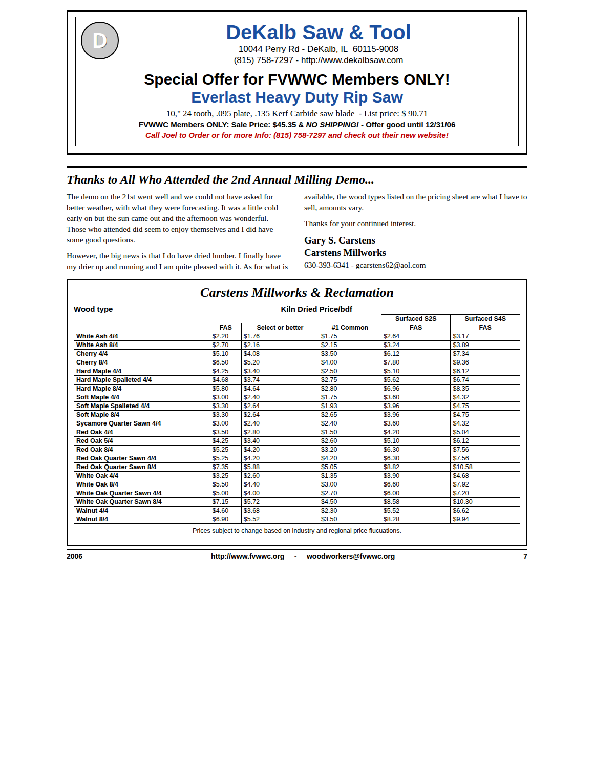D
DeKalb Saw & Tool
10044 Perry Rd - DeKalb, IL 60115-9008
(815) 758-7297 - http://www.dekalbsaw.com
Special Offer for FVWWC Members ONLY!
Everlast Heavy Duty Rip Saw
10," 24 tooth, .095 plate, .135 Kerf Carbide saw blade - List price: $ 90.71
FVWWC Members ONLY: Sale Price: $45.35 & NO SHIPPING! - Offer good until 12/31/06
Call Joel to Order or for more Info: (815) 758-7297 and check out their new website!
Thanks to All Who Attended the 2nd Annual Milling Demo...
The demo on the 21st went well and we could not have asked for better weather, with what they were forecasting. It was a little cold early on but the sun came out and the afternoon was wonderful. Those who attended did seem to enjoy themselves and I did have some good questions.
However, the big news is that I do have dried lumber. I finally have my drier up and running and I am quite pleased with it. As for what is available, the wood types listed on the pricing sheet are what I have to sell, amounts vary.
Thanks for your continued interest.
Gary S. Carstens
Carstens Millworks
630-393-6341 - gcarstens62@aol.com
Carstens Millworks & Reclamation
Wood type Kiln Dried Price/bdf
| | | | | Surfaced S2S | Surfaced S4S |
| --- | --- | --- | --- | --- | --- |
| | FAS | Select or better | #1 Common | FAS | FAS |
| White Ash 4/4 | $2.20 | $1.76 | $1.75 | $2.64 | $3.17 |
| White Ash 8/4 | $2.70 | $2.16 | $2.15 | $3.24 | $3.89 |
| Cherry 4/4 | $5.10 | $4.08 | $3.50 | $6.12 | $7.34 |
| Cherry 8/4 | $6.50 | $5.20 | $4.00 | $7.80 | $9.36 |
| Hard Maple 4/4 | $4.25 | $3.40 | $2.50 | $5.10 | $6.12 |
| Hard Maple Spalleted 4/4 | $4.68 | $3.74 | $2.75 | $5.62 | $6.74 |
| Hard Maple 8/4 | $5.80 | $4.64 | $2.80 | $6.96 | $8.35 |
| Soft Maple 4/4 | $3.00 | $2.40 | $1.75 | $3.60 | $4.32 |
| Soft Maple Spalleted 4/4 | $3.30 | $2.64 | $1.93 | $3.96 | $4.75 |
| Soft Maple 8/4 | $3.30 | $2.64 | $2.65 | $3.96 | $4.75 |
| Sycamore Quarter Sawn 4/4 | $3.00 | $2.40 | $2.40 | $3.60 | $4.32 |
| Red Oak 4/4 | $3.50 | $2.80 | $1.50 | $4.20 | $5.04 |
| Red Oak 5/4 | $4.25 | $3.40 | $2.60 | $5.10 | $6.12 |
| Red Oak 8/4 | $5.25 | $4.20 | $3.20 | $6.30 | $7.56 |
| Red Oak Quarter Sawn 4/4 | $5.25 | $4.20 | $4.20 | $6.30 | $7.56 |
| Red Oak Quarter Sawn 8/4 | $7.35 | $5.88 | $5.05 | $8.82 | $10.58 |
| White Oak 4/4 | $3.25 | $2.60 | $1.35 | $3.90 | $4.68 |
| White Oak 8/4 | $5.50 | $4.40 | $3.00 | $6.60 | $7.92 |
| White Oak Quarter Sawn 4/4 | $5.00 | $4.00 | $2.70 | $6.00 | $7.20 |
| White Oak Quarter Sawn 8/4 | $7.15 | $5.72 | $4.50 | $8.58 | $10.30 |
| Walnut 4/4 | $4.60 | $3.68 | $2.30 | $5.52 | $6.62 |
| Walnut 8/4 | $6.90 | $5.52 | $3.50 | $8.28 | $9.94 |
Prices subject to change based on industry and regional price flucuations.
2006 http://www.fvwwc.org - woodworkers@fvwwc.org 7